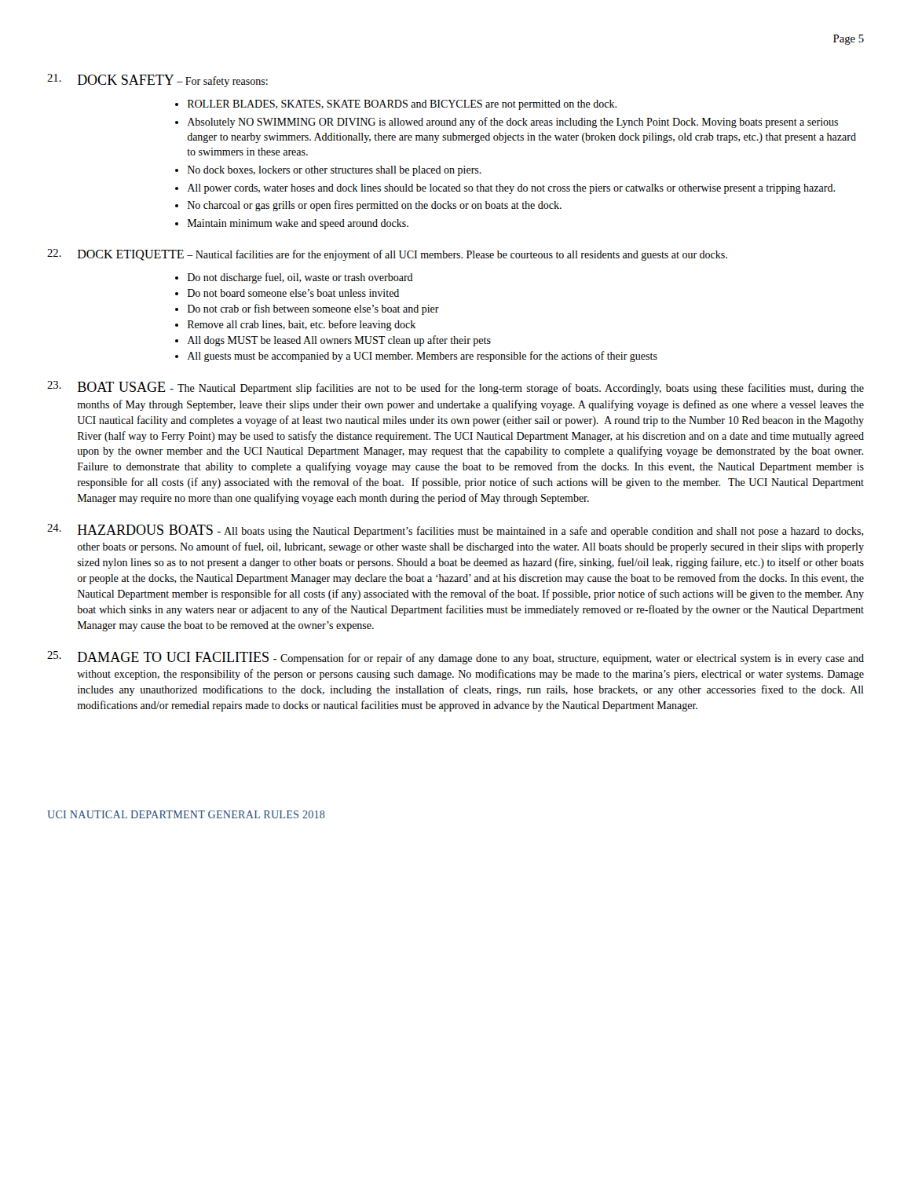Page 5
21. DOCK SAFETY – For safety reasons:
ROLLER BLADES, SKATES, SKATE BOARDS and BICYCLES are not permitted on the dock.
Absolutely NO SWIMMING OR DIVING is allowed around any of the dock areas including the Lynch Point Dock. Moving boats present a serious danger to nearby swimmers. Additionally, there are many submerged objects in the water (broken dock pilings, old crab traps, etc.) that present a hazard to swimmers in these areas.
No dock boxes, lockers or other structures shall be placed on piers.
All power cords, water hoses and dock lines should be located so that they do not cross the piers or catwalks or otherwise present a tripping hazard.
No charcoal or gas grills or open fires permitted on the docks or on boats at the dock.
Maintain minimum wake and speed around docks.
22. DOCK ETIQUETTE – Nautical facilities are for the enjoyment of all UCI members. Please be courteous to all residents and guests at our docks.
Do not discharge fuel, oil, waste or trash overboard
Do not board someone else’s boat unless invited
Do not crab or fish between someone else’s boat and pier
Remove all crab lines, bait, etc. before leaving dock
All dogs MUST be leased All owners MUST clean up after their pets
All guests must be accompanied by a UCI member. Members are responsible for the actions of their guests
23.
BOAT USAGE - The Nautical Department slip facilities are not to be used for the long-term storage of boats. Accordingly, boats using these facilities must, during the months of May through September, leave their slips under their own power and undertake a qualifying voyage. A qualifying voyage is defined as one where a vessel leaves the UCI nautical facility and completes a voyage of at least two nautical miles under its own power (either sail or power). A round trip to the Number 10 Red beacon in the Magothy River (half way to Ferry Point) may be used to satisfy the distance requirement. The UCI Nautical Department Manager, at his discretion and on a date and time mutually agreed upon by the owner member and the UCI Nautical Department Manager, may request that the capability to complete a qualifying voyage be demonstrated by the boat owner. Failure to demonstrate that ability to complete a qualifying voyage may cause the boat to be removed from the docks. In this event, the Nautical Department member is responsible for all costs (if any) associated with the removal of the boat. If possible, prior notice of such actions will be given to the member. The UCI Nautical Department Manager may require no more than one qualifying voyage each month during the period of May through September.
24.
HAZARDOUS BOATS - All boats using the Nautical Department’s facilities must be maintained in a safe and operable condition and shall not pose a hazard to docks, other boats or persons. No amount of fuel, oil, lubricant, sewage or other waste shall be discharged into the water. All boats should be properly secured in their slips with properly sized nylon lines so as to not present a danger to other boats or persons. Should a boat be deemed as hazard (fire, sinking, fuel/oil leak, rigging failure, etc.) to itself or other boats or people at the docks, the Nautical Department Manager may declare the boat a ‘hazard’ and at his discretion may cause the boat to be removed from the docks. In this event, the Nautical Department member is responsible for all costs (if any) associated with the removal of the boat. If possible, prior notice of such actions will be given to the member. Any boat which sinks in any waters near or adjacent to any of the Nautical Department facilities must be immediately removed or re-floated by the owner or the Nautical Department Manager may cause the boat to be removed at the owner’s expense.
25.
DAMAGE TO UCI FACILITIES - Compensation for or repair of any damage done to any boat, structure, equipment, water or electrical system is in every case and without exception, the responsibility of the person or persons causing such damage. No modifications may be made to the marina’s piers, electrical or water systems. Damage includes any unauthorized modifications to the dock, including the installation of cleats, rings, run rails, hose brackets, or any other accessories fixed to the dock. All modifications and/or remedial repairs made to docks or nautical facilities must be approved in advance by the Nautical Department Manager.
UCI NAUTICAL DEPARTMENT GENERAL RULES 2018